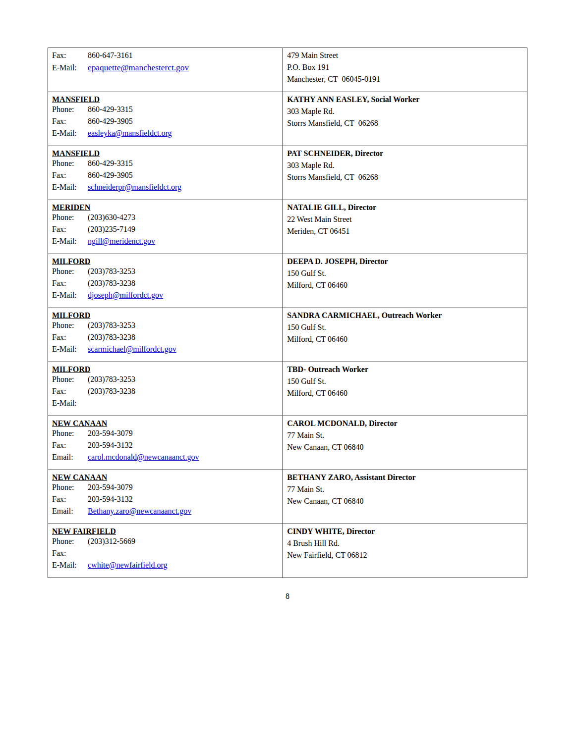| Fax: 860-647-3161 E-Mail: epaquette@manchesterct.gov | 479 Main Street P.O. Box 191 Manchester, CT 06045-0191 |
| MANSFIELD Phone: 860-429-3315 Fax: 860-429-3905 E-Mail: easleyka@mansfieldct.org | KATHY ANN EASLEY, Social Worker 303 Maple Rd. Storrs Mansfield, CT 06268 |
| MANSFIELD Phone: 860-429-3315 Fax: 860-429-3905 E-Mail: schneiderpr@mansfieldct.org | PAT SCHNEIDER, Director 303 Maple Rd. Storrs Mansfield, CT 06268 |
| MERIDEN Phone: (203)630-4273 Fax: (203)235-7149 E-Mail: ngill@meridenct.gov | NATALIE GILL, Director 22 West Main Street Meriden, CT 06451 |
| MILFORD Phone: (203)783-3253 Fax: (203)783-3238 E-Mail: djoseph@milfordct.gov | DEEPA D. JOSEPH, Director 150 Gulf St. Milford, CT 06460 |
| MILFORD Phone: (203)783-3253 Fax: (203)783-3238 E-Mail: scarmichael@milfordct.gov | SANDRA CARMICHAEL, Outreach Worker 150 Gulf St. Milford, CT 06460 |
| MILFORD Phone: (203)783-3253 Fax: (203)783-3238 E-Mail: | TBD- Outreach Worker 150 Gulf St. Milford, CT 06460 |
| NEW CANAAN Phone: 203-594-3079 Fax: 203-594-3132 Email: carol.mcdonald@newcanaanct.gov | CAROL MCDONALD, Director 77 Main St. New Canaan, CT 06840 |
| NEW CANAAN Phone: 203-594-3079 Fax: 203-594-3132 Email: Bethany.zaro@newcanaanct.gov | BETHANY ZARO, Assistant Director 77 Main St. New Canaan, CT 06840 |
| NEW FAIRFIELD Phone: (203)312-5669 Fax: E-Mail: cwhite@newfairfield.org | CINDY WHITE, Director 4 Brush Hill Rd. New Fairfield, CT 06812 |
8